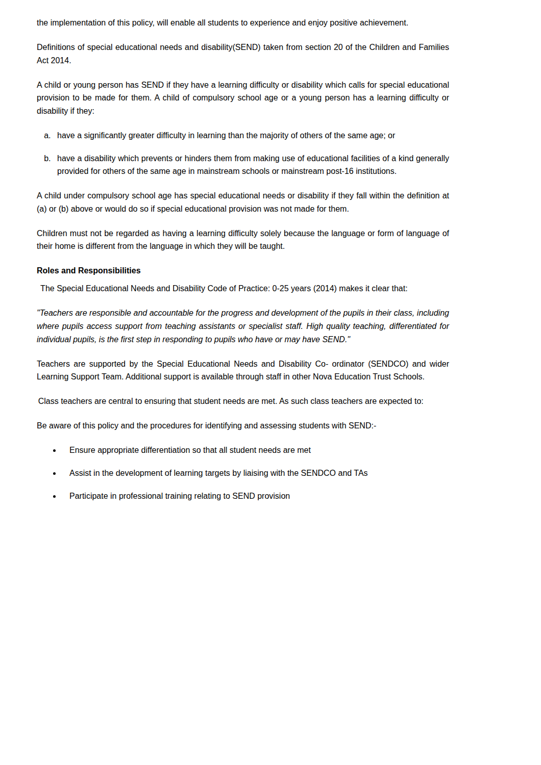the implementation of this policy, will enable all students to experience and enjoy positive achievement.
Definitions of special educational needs and disability(SEND) taken from section 20 of the Children and Families Act 2014.
A child or young person has SEND if they have a learning difficulty or disability which calls for special educational provision to be made for them. A child of compulsory school age or a young person has a learning difficulty or disability if they:
have a significantly greater difficulty in learning than the majority of others of the same age; or
have a disability which prevents or hinders them from making use of educational facilities of a kind generally provided for others of the same age in mainstream schools or mainstream post-16 institutions.
A child under compulsory school age has special educational needs or disability if they fall within the definition at (a) or (b) above or would do so if special educational provision was not made for them.
Children must not be regarded as having a learning difficulty solely because the language or form of language of their home is different from the language in which they will be taught.
Roles and Responsibilities
The Special Educational Needs and Disability Code of Practice: 0-25 years (2014) makes it clear that:
"Teachers are responsible and accountable for the progress and development of the pupils in their class, including where pupils access support from teaching assistants or specialist staff. High quality teaching, differentiated for individual pupils, is the first step in responding to pupils who have or may have SEND."
Teachers are supported by the Special Educational Needs and Disability Co- ordinator (SENDCO) and wider Learning Support Team. Additional support is available through staff in other Nova Education Trust Schools.
Class teachers are central to ensuring that student needs are met. As such class teachers are expected to:
Be aware of this policy and the procedures for identifying and assessing students with SEND:-
Ensure appropriate differentiation so that all student needs are met
Assist in the development of learning targets by liaising with the SENDCO and TAs
Participate in professional training relating to SEND provision